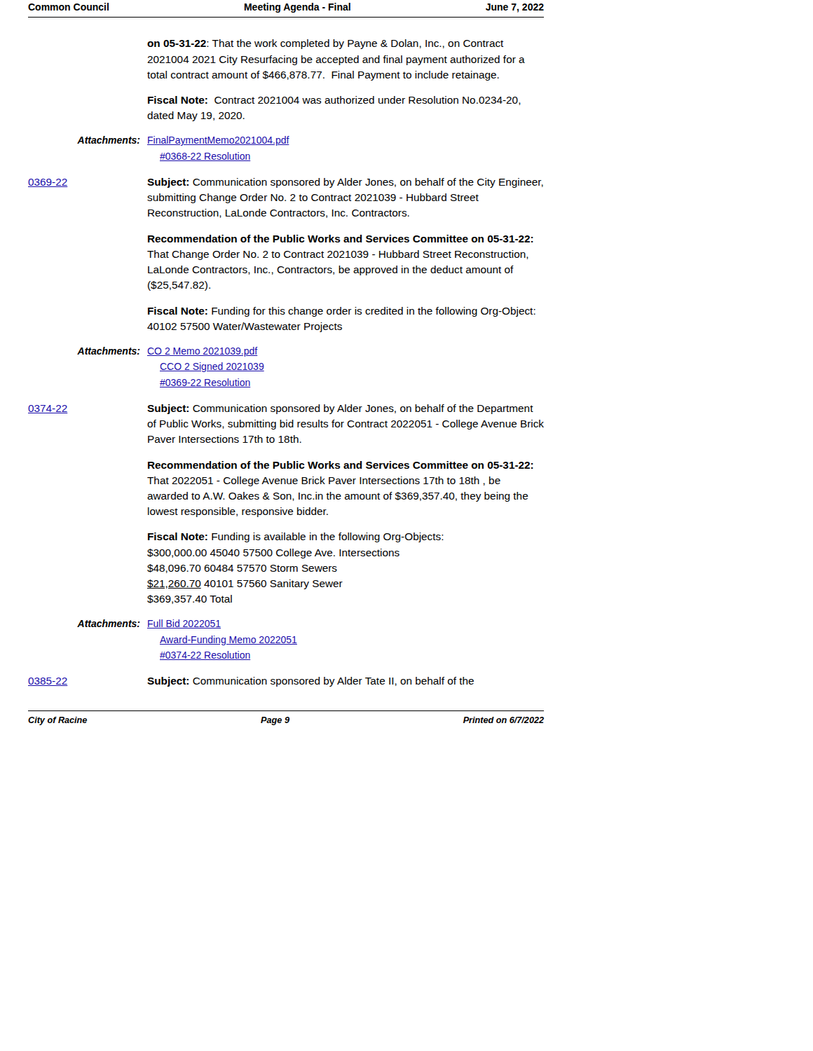Common Council Meeting Agenda - Final June 7, 2022
on 05-31-22: That the work completed by Payne & Dolan, Inc., on Contract 2021004 2021 City Resurfacing be accepted and final payment authorized for a total contract amount of $466,878.77. Final Payment to include retainage.
Fiscal Note: Contract 2021004 was authorized under Resolution No.0234-20, dated May 19, 2020.
Attachments:
FinalPaymentMemo2021004.pdf #0368-22 Resolution
0369-22
Subject: Communication sponsored by Alder Jones, on behalf of the City Engineer, submitting Change Order No. 2 to Contract 2021039 - Hubbard Street Reconstruction, LaLonde Contractors, Inc. Contractors.
Recommendation of the Public Works and Services Committee on 05-31-22: That Change Order No. 2 to Contract 2021039 - Hubbard Street Reconstruction, LaLonde Contractors, Inc., Contractors, be approved in the deduct amount of ($25,547.82).
Fiscal Note: Funding for this change order is credited in the following Org-Object: 40102 57500 Water/Wastewater Projects
Attachments:
CO 2 Memo 2021039.pdf CCO 2 Signed 2021039 #0369-22 Resolution
0374-22
Subject: Communication sponsored by Alder Jones, on behalf of the Department of Public Works, submitting bid results for Contract 2022051 - College Avenue Brick Paver Intersections 17th to 18th.
Recommendation of the Public Works and Services Committee on 05-31-22: That 2022051 - College Avenue Brick Paver Intersections 17th to 18th , be awarded to A.W. Oakes & Son, Inc.in the amount of $369,357.40, they being the lowest responsible, responsive bidder.
Fiscal Note: Funding is available in the following Org-Objects:
$300,000.00 45040 57500 College Ave. Intersections
$48,096.70 60484 57570 Storm Sewers
$21,260.70 40101 57560 Sanitary Sewer
$369,357.40 Total
Attachments:
Full Bid 2022051 Award-Funding Memo 2022051 #0374-22 Resolution
0385-22
Subject: Communication sponsored by Alder Tate II, on behalf of the
City of Racine Page 9 Printed on 6/7/2022